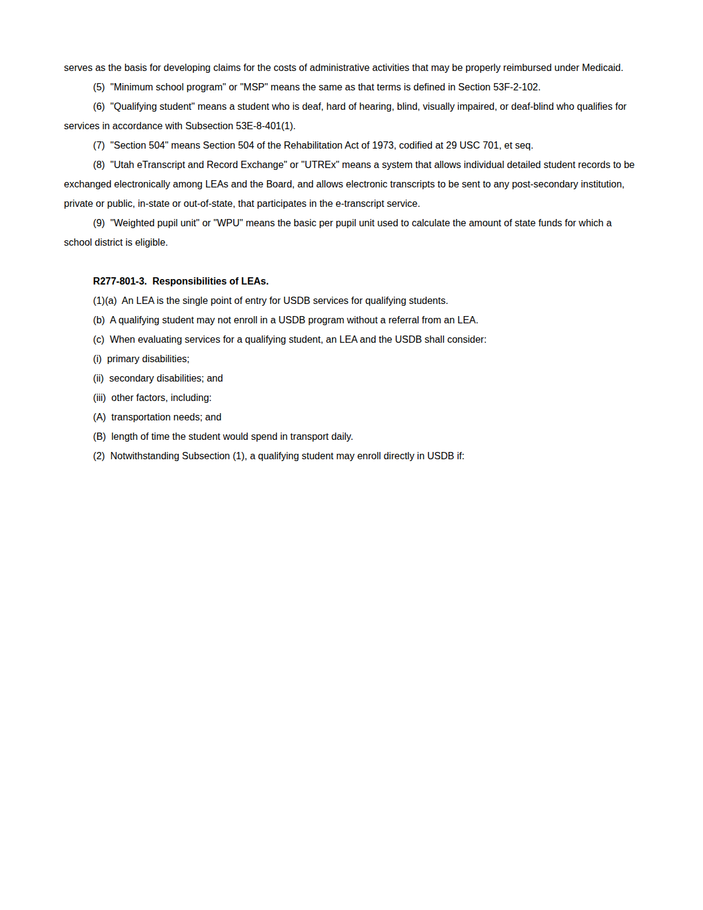serves as the basis for developing claims for the costs of administrative activities that may be properly reimbursed under Medicaid.
(5) "Minimum school program" or "MSP" means the same as that terms is defined in Section 53F-2-102.
(6) "Qualifying student" means a student who is deaf, hard of hearing, blind, visually impaired, or deaf-blind who qualifies for services in accordance with Subsection 53E-8-401(1).
(7) "Section 504" means Section 504 of the Rehabilitation Act of 1973, codified at 29 USC 701, et seq.
(8) "Utah eTranscript and Record Exchange" or "UTREx" means a system that allows individual detailed student records to be exchanged electronically among LEAs and the Board, and allows electronic transcripts to be sent to any post-secondary institution, private or public, in-state or out-of-state, that participates in the e-transcript service.
(9) "Weighted pupil unit" or "WPU" means the basic per pupil unit used to calculate the amount of state funds for which a school district is eligible.
R277-801-3. Responsibilities of LEAs.
(1)(a) An LEA is the single point of entry for USDB services for qualifying students.
(b) A qualifying student may not enroll in a USDB program without a referral from an LEA.
(c) When evaluating services for a qualifying student, an LEA and the USDB shall consider:
(i) primary disabilities;
(ii) secondary disabilities; and
(iii) other factors, including:
(A) transportation needs; and
(B) length of time the student would spend in transport daily.
(2) Notwithstanding Subsection (1), a qualifying student may enroll directly in USDB if: